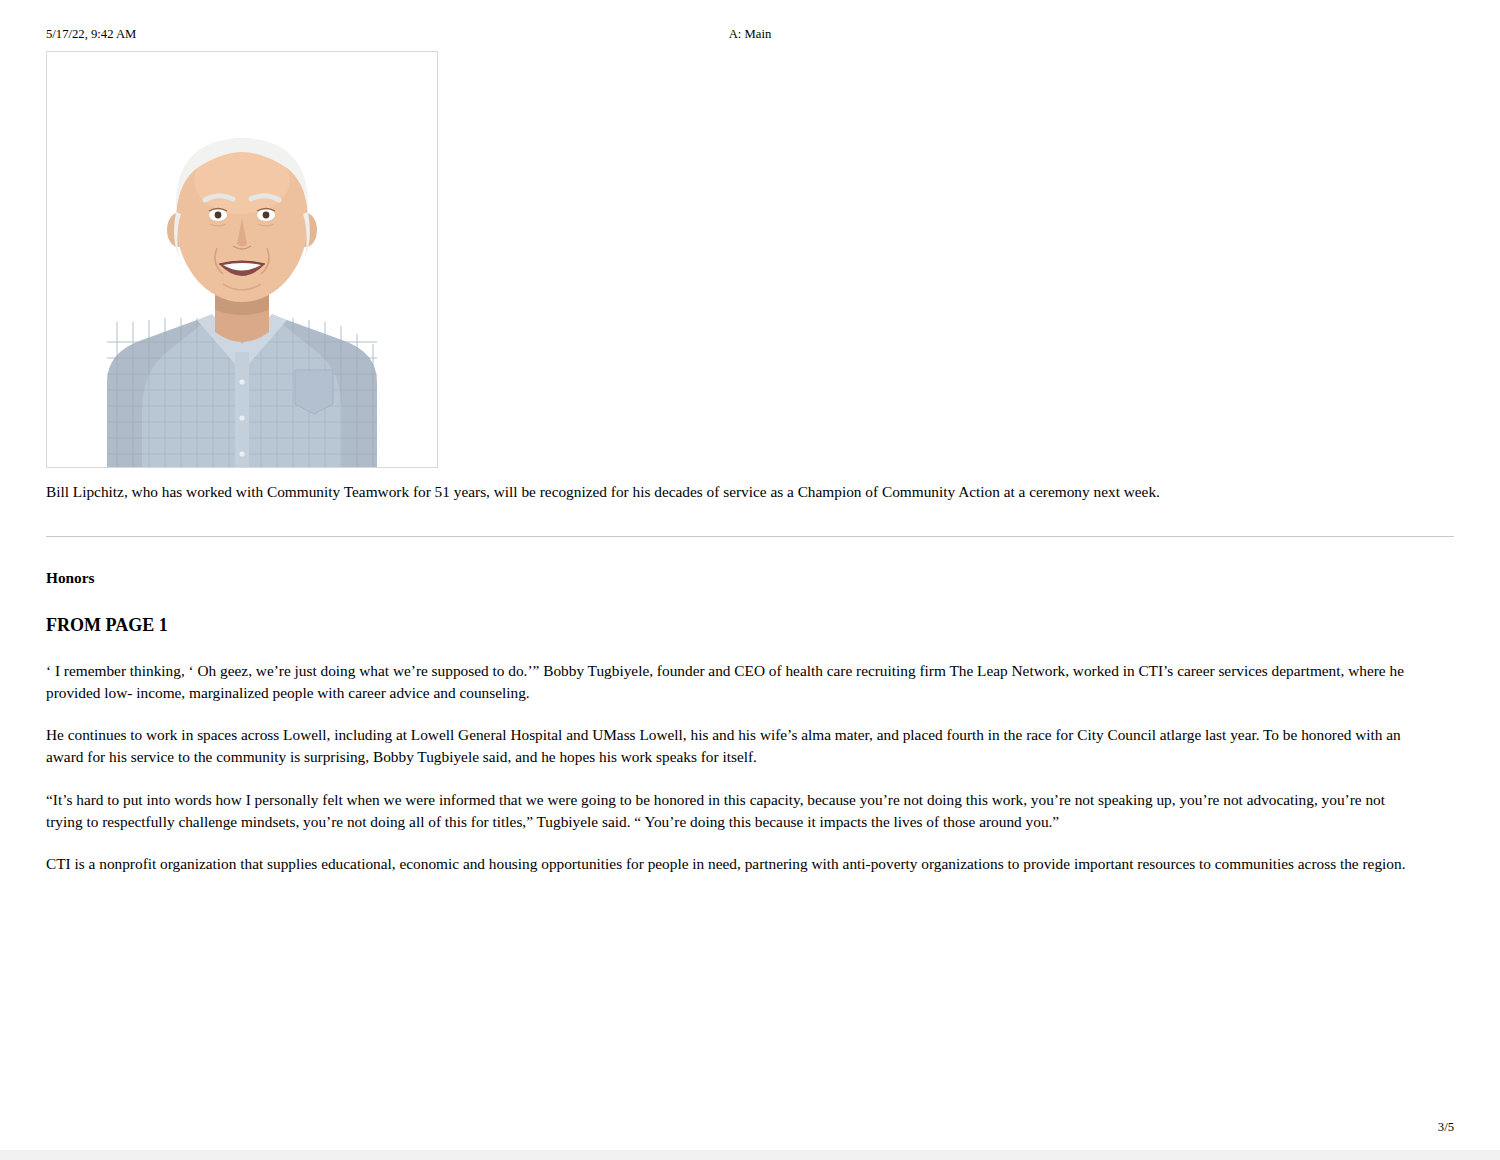5/17/22, 9:42 AM
A: Main
Bill Lipchitz, who has worked with Community Teamwork for 51 years, will be recognized for his decades of service as a Champion of Community Action at a ceremony next week.
Honors
FROM PAGE 1
‘ I remember thinking, ‘ Oh geez, we’re just doing what we’re supposed to do.’” Bobby Tugbiyele, founder and CEO of health care recruiting firm The Leap Network, worked in CTI’s career services department, where he provided low- income, marginalized people with career advice and counseling.
He continues to work in spaces across Lowell, including at Lowell General Hospital and UMass Lowell, his and his wife’s alma mater, and placed fourth in the race for City Council atlarge last year. To be honored with an award for his service to the community is surprising, Bobby Tugbiyele said, and he hopes his work speaks for itself.
“It’s hard to put into words how I personally felt when we were informed that we were going to be honored in this capacity, because you’re not doing this work, you’re not speaking up, you’re not advocating, you’re not trying to respectfully challenge mindsets, you’re not doing all of this for titles,” Tugbiyele said. “ You’re doing this because it impacts the lives of those around you.”
CTI is a nonprofit organization that supplies educational, economic and housing opportunities for people in need, partnering with anti-poverty organizations to provide important resources to communities across the region.
3/5